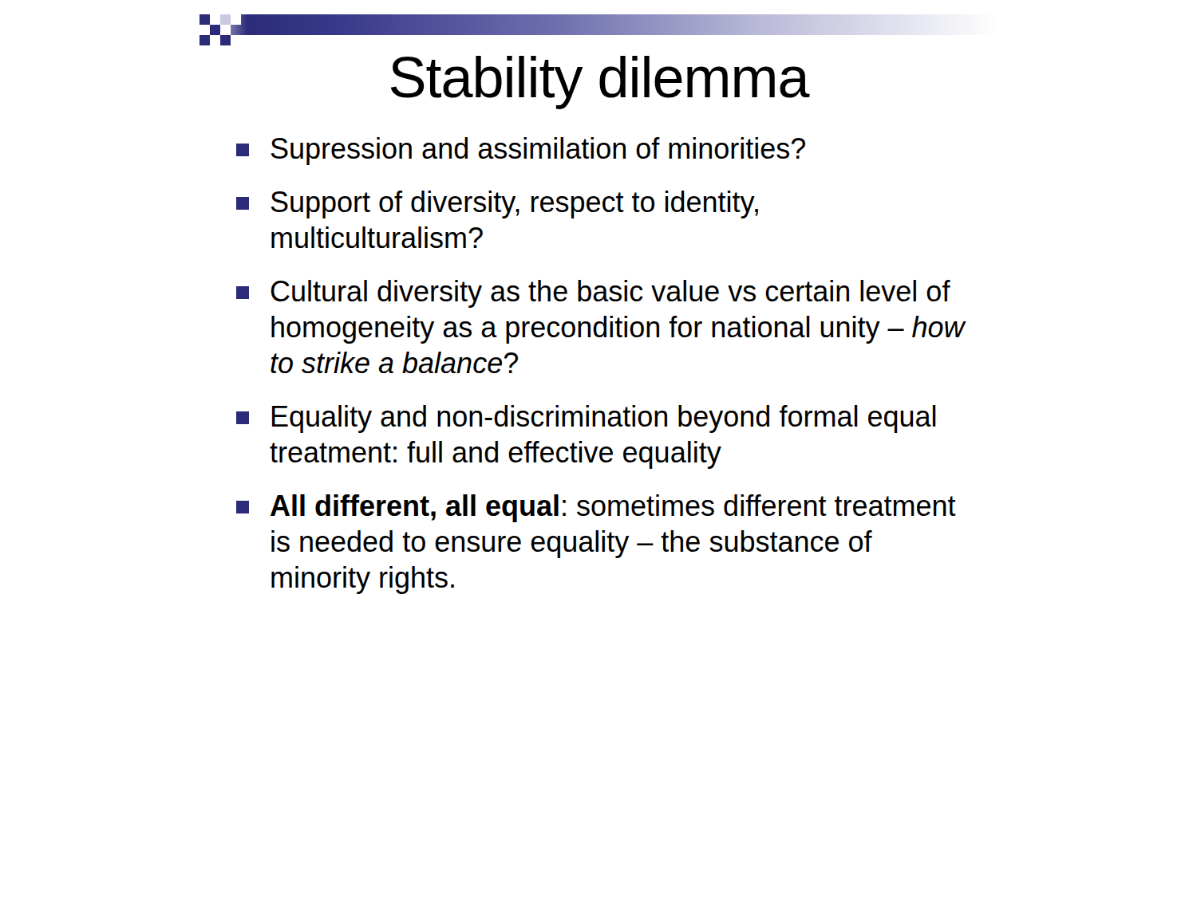Stability dilemma
Supression and assimilation of minorities?
Support of diversity, respect to identity, multiculturalism?
Cultural diversity as the basic value vs certain level of homogeneity as a precondition for national unity – how to strike a balance?
Equality and non-discrimination beyond formal equal treatment: full and effective equality
All different, all equal: sometimes different treatment is needed to ensure equality – the substance of minority rights.